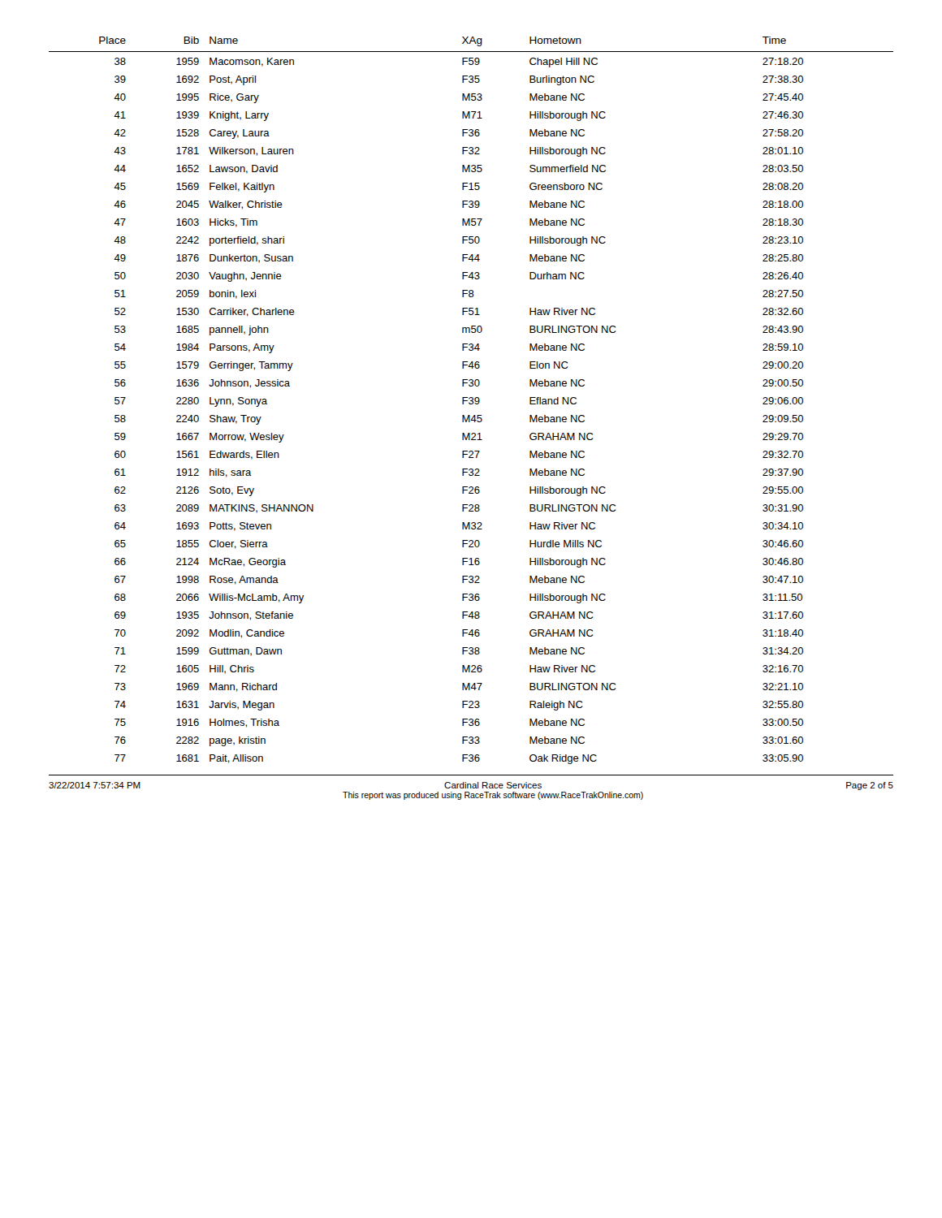| Place | Bib | Name | XAg | Hometown | Time |
| --- | --- | --- | --- | --- | --- |
| 38 | 1959 | Macomson, Karen | F59 | Chapel Hill NC | 27:18.20 |
| 39 | 1692 | Post, April | F35 | Burlington NC | 27:38.30 |
| 40 | 1995 | Rice, Gary | M53 | Mebane NC | 27:45.40 |
| 41 | 1939 | Knight, Larry | M71 | Hillsborough NC | 27:46.30 |
| 42 | 1528 | Carey, Laura | F36 | Mebane NC | 27:58.20 |
| 43 | 1781 | Wilkerson, Lauren | F32 | Hillsborough NC | 28:01.10 |
| 44 | 1652 | Lawson, David | M35 | Summerfield NC | 28:03.50 |
| 45 | 1569 | Felkel, Kaitlyn | F15 | Greensboro NC | 28:08.20 |
| 46 | 2045 | Walker, Christie | F39 | Mebane NC | 28:18.00 |
| 47 | 1603 | Hicks, Tim | M57 | Mebane NC | 28:18.30 |
| 48 | 2242 | porterfield, shari | F50 | Hillsborough NC | 28:23.10 |
| 49 | 1876 | Dunkerton, Susan | F44 | Mebane NC | 28:25.80 |
| 50 | 2030 | Vaughn, Jennie | F43 | Durham NC | 28:26.40 |
| 51 | 2059 | bonin, lexi | F8 | | 28:27.50 |
| 52 | 1530 | Carriker, Charlene | F51 | Haw River NC | 28:32.60 |
| 53 | 1685 | pannell, john | m50 | BURLINGTON NC | 28:43.90 |
| 54 | 1984 | Parsons, Amy | F34 | Mebane NC | 28:59.10 |
| 55 | 1579 | Gerringer, Tammy | F46 | Elon NC | 29:00.20 |
| 56 | 1636 | Johnson, Jessica | F30 | Mebane NC | 29:00.50 |
| 57 | 2280 | Lynn, Sonya | F39 | Efland NC | 29:06.00 |
| 58 | 2240 | Shaw, Troy | M45 | Mebane NC | 29:09.50 |
| 59 | 1667 | Morrow, Wesley | M21 | GRAHAM NC | 29:29.70 |
| 60 | 1561 | Edwards, Ellen | F27 | Mebane NC | 29:32.70 |
| 61 | 1912 | hils, sara | F32 | Mebane NC | 29:37.90 |
| 62 | 2126 | Soto, Evy | F26 | Hillsborough NC | 29:55.00 |
| 63 | 2089 | MATKINS, SHANNON | F28 | BURLINGTON NC | 30:31.90 |
| 64 | 1693 | Potts, Steven | M32 | Haw River NC | 30:34.10 |
| 65 | 1855 | Cloer, Sierra | F20 | Hurdle Mills NC | 30:46.60 |
| 66 | 2124 | McRae, Georgia | F16 | Hillsborough NC | 30:46.80 |
| 67 | 1998 | Rose, Amanda | F32 | Mebane NC | 30:47.10 |
| 68 | 2066 | Willis-McLamb, Amy | F36 | Hillsborough NC | 31:11.50 |
| 69 | 1935 | Johnson, Stefanie | F48 | GRAHAM NC | 31:17.60 |
| 70 | 2092 | Modlin, Candice | F46 | GRAHAM NC | 31:18.40 |
| 71 | 1599 | Guttman, Dawn | F38 | Mebane NC | 31:34.20 |
| 72 | 1605 | Hill, Chris | M26 | Haw River NC | 32:16.70 |
| 73 | 1969 | Mann, Richard | M47 | BURLINGTON NC | 32:21.10 |
| 74 | 1631 | Jarvis, Megan | F23 | Raleigh NC | 32:55.80 |
| 75 | 1916 | Holmes, Trisha | F36 | Mebane NC | 33:00.50 |
| 76 | 2282 | page, kristin | F33 | Mebane NC | 33:01.60 |
| 77 | 1681 | Pait, Allison | F36 | Oak Ridge NC | 33:05.90 |
3/22/2014 7:57:34 PM
Cardinal Race Services
This report was produced using RaceTrak software (www.RaceTrakOnline.com)
Page 2 of 5